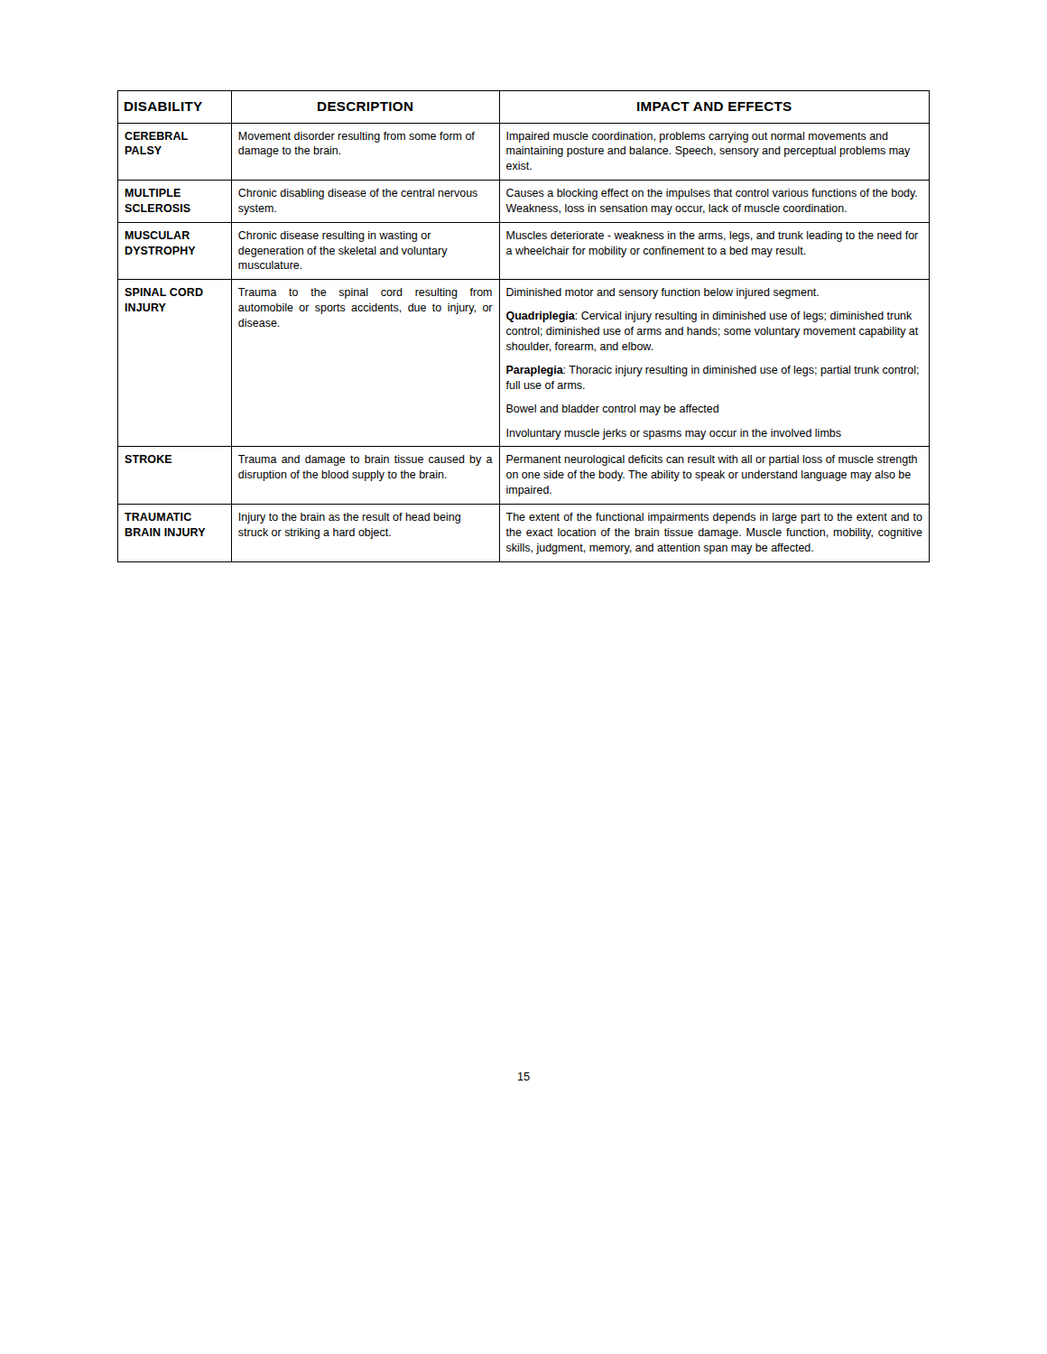Disability descriptions with their impact and effects
| DISABILITY | DESCRIPTION | IMPACT AND EFFECTS |
| --- | --- | --- |
| Cerebral Palsy | Movement disorder resulting from some form of damage to the brain. | Impaired muscle coordination, problems carrying out normal movements and maintaining posture and balance. Speech, sensory and perceptual problems may exist. |
| Multiple Sclerosis | Chronic disabling disease of the central nervous system. | Causes a blocking effect on the impulses that control various functions of the body. Weakness, loss in sensation may occur, lack of muscle coordination. |
| Muscular Dystrophy | Chronic disease resulting in wasting or degeneration of the skeletal and voluntary musculature. | Muscles deteriorate - weakness in the arms, legs, and trunk leading to the need for a wheelchair for mobility or confinement to a bed may result. |
| Spinal Cord Injury | Trauma to the spinal cord resulting from automobile or sports accidents, due to injury, or disease. | Diminished motor and sensory function below injured segment. Quadriplegia : Cervical injury resulting in diminished use of legs; diminished trunk control; diminished use of arms and hands; some voluntary movement capability at shoulder, forearm, and elbow. Paraplegia : Thoracic injury resulting in diminished use of legs; partial trunk control; full use of arms. Bowel and bladder control may be affected Involuntary muscle jerks or spasms may occur in the involved limbs |
| Stroke | Trauma and damage to brain tissue caused by a disruption of the blood supply to the brain. | Permanent neurological deficits can result with all or partial loss of muscle strength on one side of the body. The ability to speak or understand language may also be impaired. |
| Traumatic Brain Injury | Injury to the brain as the result of head being struck or striking a hard object. | The extent of the functional impairments depends in large part to the extent and to the exact location of the brain tissue damage. Muscle function, mobility, cognitive skills, judgment, memory, and attention span may be affected. |
15